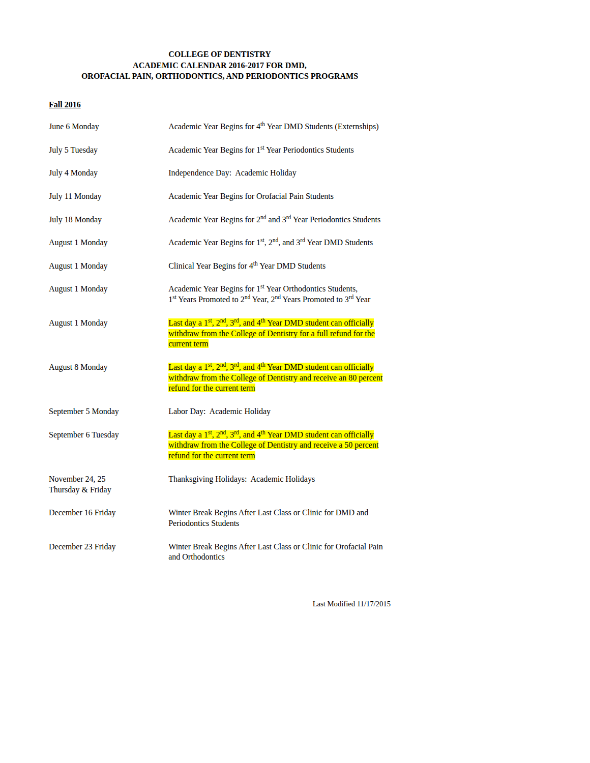COLLEGE OF DENTISTRY
ACADEMIC CALENDAR 2016-2017 FOR DMD,
OROFACIAL PAIN, ORTHODONTICS, AND PERIODONTICS PROGRAMS
Fall 2016
| June 6 Monday | Academic Year Begins for 4 th Year DMD Students (Externships) |
| July 5 Tuesday | Academic Year Begins for 1 st Year Periodontics Students |
| July 4 Monday | Independence Day: Academic Holiday |
| July 11 Monday | Academic Year Begins for Orofacial Pain Students |
| July 18 Monday | Academic Year Begins for 2 nd and 3 rd Year Periodontics Students |
| August 1 Monday | Academic Year Begins for 1 st , 2 nd , and 3 rd Year DMD Students |
| August 1 Monday | Clinical Year Begins for 4 th Year DMD Students |
| August 1 Monday | Academic Year Begins for 1 st Year Orthodontics Students, 1 st Years Promoted to 2 nd Year, 2 nd Years Promoted to 3 rd Year |
| August 1 Monday | Last day a 1 st , 2 nd , 3 rd , and 4 th Year DMD student can officially withdraw from the College of Dentistry for a full refund for the current term |
| August 8 Monday | Last day a 1 st , 2 nd , 3 rd , and 4 th Year DMD student can officially withdraw from the College of Dentistry and receive an 80 percent refund for the current term |
| September 5 Monday | Labor Day: Academic Holiday |
| September 6 Tuesday | Last day a 1 st , 2 nd , 3 rd , and 4 th Year DMD student can officially withdraw from the College of Dentistry and receive a 50 percent refund for the current term |
| November 24, 25 Thursday & Friday | Thanksgiving Holidays: Academic Holidays |
| December 16 Friday | Winter Break Begins After Last Class or Clinic for DMD and Periodontics Students |
| December 23 Friday | Winter Break Begins After Last Class or Clinic for Orofacial Pain and Orthodontics |
Last Modified 11/17/2015